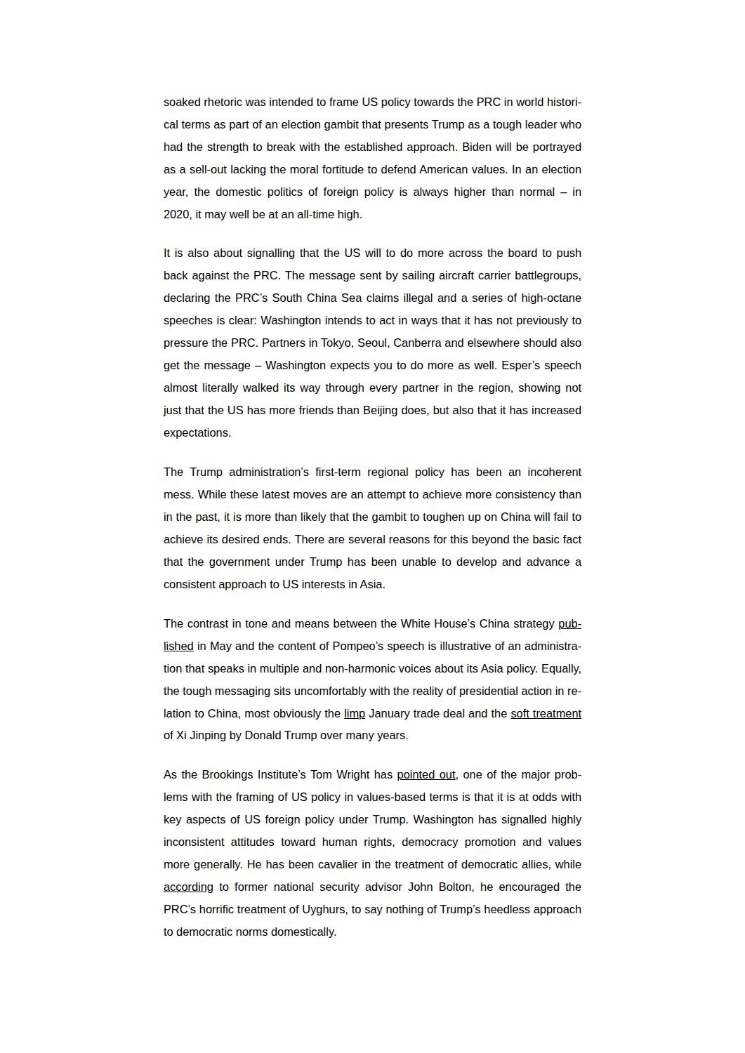soaked rhetoric was intended to frame US policy towards the PRC in world historical terms as part of an election gambit that presents Trump as a tough leader who had the strength to break with the established approach. Biden will be portrayed as a sell-out lacking the moral fortitude to defend American values. In an election year, the domestic politics of foreign policy is always higher than normal – in 2020, it may well be at an all-time high.
It is also about signalling that the US will to do more across the board to push back against the PRC. The message sent by sailing aircraft carrier battlegroups, declaring the PRC’s South China Sea claims illegal and a series of high-octane speeches is clear: Washington intends to act in ways that it has not previously to pressure the PRC. Partners in Tokyo, Seoul, Canberra and elsewhere should also get the message – Washington expects you to do more as well. Esper’s speech almost literally walked its way through every partner in the region, showing not just that the US has more friends than Beijing does, but also that it has increased expectations.
The Trump administration’s first-term regional policy has been an incoherent mess. While these latest moves are an attempt to achieve more consistency than in the past, it is more than likely that the gambit to toughen up on China will fail to achieve its desired ends. There are several reasons for this beyond the basic fact that the government under Trump has been unable to develop and advance a consistent approach to US interests in Asia.
The contrast in tone and means between the White House’s China strategy published in May and the content of Pompeo’s speech is illustrative of an administration that speaks in multiple and non-harmonic voices about its Asia policy. Equally, the tough messaging sits uncomfortably with the reality of presidential action in relation to China, most obviously the limp January trade deal and the soft treatment of Xi Jinping by Donald Trump over many years.
As the Brookings Institute’s Tom Wright has pointed out, one of the major problems with the framing of US policy in values-based terms is that it is at odds with key aspects of US foreign policy under Trump. Washington has signalled highly inconsistent attitudes toward human rights, democracy promotion and values more generally. He has been cavalier in the treatment of democratic allies, while according to former national security advisor John Bolton, he encouraged the PRC’s horrific treatment of Uyghurs, to say nothing of Trump’s heedless approach to democratic norms domestically.